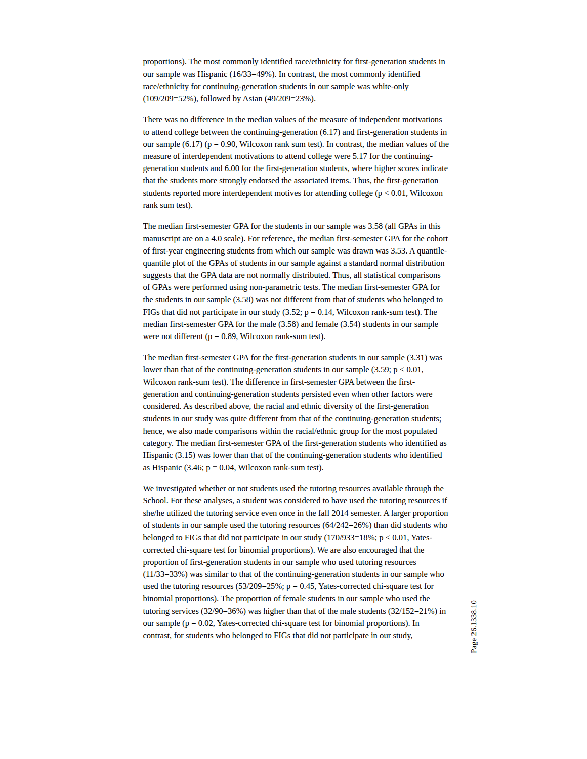proportions). The most commonly identified race/ethnicity for first-generation students in our sample was Hispanic (16/33=49%). In contrast, the most commonly identified race/ethnicity for continuing-generation students in our sample was white-only (109/209=52%), followed by Asian (49/209=23%).
There was no difference in the median values of the measure of independent motivations to attend college between the continuing-generation (6.17) and first-generation students in our sample (6.17) (p = 0.90, Wilcoxon rank sum test). In contrast, the median values of the measure of interdependent motivations to attend college were 5.17 for the continuing-generation students and 6.00 for the first-generation students, where higher scores indicate that the students more strongly endorsed the associated items. Thus, the first-generation students reported more interdependent motives for attending college (p < 0.01, Wilcoxon rank sum test).
The median first-semester GPA for the students in our sample was 3.58 (all GPAs in this manuscript are on a 4.0 scale). For reference, the median first-semester GPA for the cohort of first-year engineering students from which our sample was drawn was 3.53. A quantile-quantile plot of the GPAs of students in our sample against a standard normal distribution suggests that the GPA data are not normally distributed. Thus, all statistical comparisons of GPAs were performed using non-parametric tests. The median first-semester GPA for the students in our sample (3.58) was not different from that of students who belonged to FIGs that did not participate in our study (3.52; p = 0.14, Wilcoxon rank-sum test). The median first-semester GPA for the male (3.58) and female (3.54) students in our sample were not different (p = 0.89, Wilcoxon rank-sum test).
The median first-semester GPA for the first-generation students in our sample (3.31) was lower than that of the continuing-generation students in our sample (3.59; p < 0.01, Wilcoxon rank-sum test). The difference in first-semester GPA between the first-generation and continuing-generation students persisted even when other factors were considered. As described above, the racial and ethnic diversity of the first-generation students in our study was quite different from that of the continuing-generation students; hence, we also made comparisons within the racial/ethnic group for the most populated category. The median first-semester GPA of the first-generation students who identified as Hispanic (3.15) was lower than that of the continuing-generation students who identified as Hispanic (3.46; p = 0.04, Wilcoxon rank-sum test).
We investigated whether or not students used the tutoring resources available through the School. For these analyses, a student was considered to have used the tutoring resources if she/he utilized the tutoring service even once in the fall 2014 semester. A larger proportion of students in our sample used the tutoring resources (64/242=26%) than did students who belonged to FIGs that did not participate in our study (170/933=18%; p < 0.01, Yates-corrected chi-square test for binomial proportions). We are also encouraged that the proportion of first-generation students in our sample who used tutoring resources (11/33=33%) was similar to that of the continuing-generation students in our sample who used the tutoring resources (53/209=25%; p = 0.45, Yates-corrected chi-square test for binomial proportions). The proportion of female students in our sample who used the tutoring services (32/90=36%) was higher than that of the male students (32/152=21%) in our sample (p = 0.02, Yates-corrected chi-square test for binomial proportions). In contrast, for students who belonged to FIGs that did not participate in our study,
Page 26.1338.10